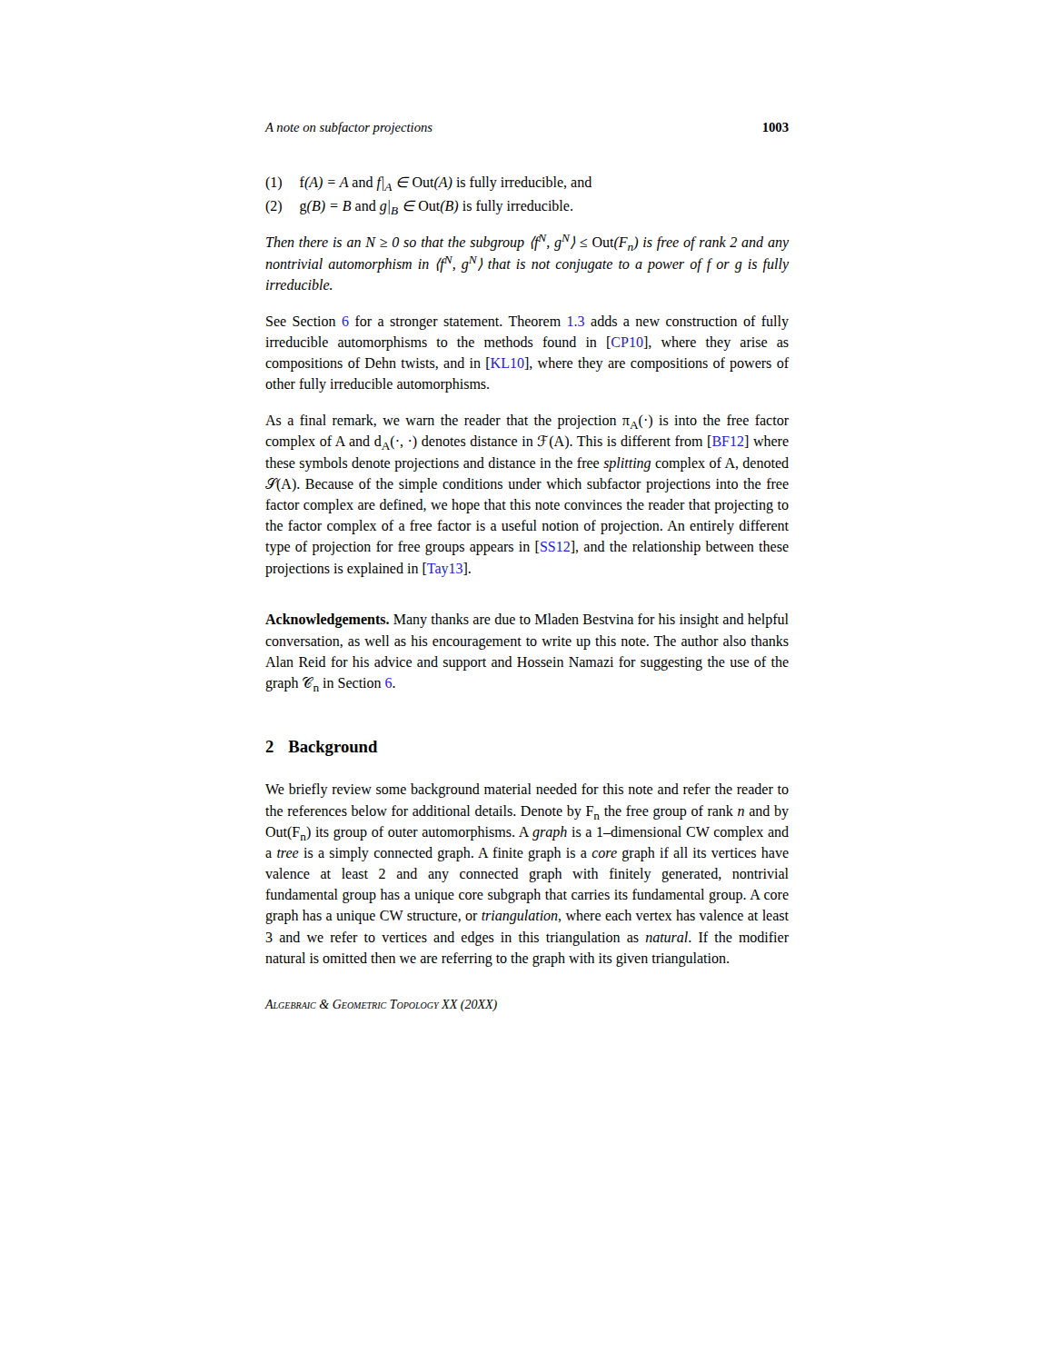A note on subfactor projections 1003
(1) f(A) = A and f|A ∈ Out(A) is fully irreducible, and
(2) g(B) = B and g|B ∈ Out(B) is fully irreducible.
Then there is an N ≥ 0 so that the subgroup ⟨fN, gN⟩ ≤ Out(Fn) is free of rank 2 and any nontrivial automorphism in ⟨fN, gN⟩ that is not conjugate to a power of f or g is fully irreducible.
See Section 6 for a stronger statement. Theorem 1.3 adds a new construction of fully irreducible automorphisms to the methods found in [CP10], where they arise as compositions of Dehn twists, and in [KL10], where they are compositions of powers of other fully irreducible automorphisms.
As a final remark, we warn the reader that the projection πA(·) is into the free factor complex of A and dA(·, ·) denotes distance in ℱ(A). This is different from [BF12] where these symbols denote projections and distance in the free splitting complex of A, denoted 𝒮(A). Because of the simple conditions under which subfactor projections into the free factor complex are defined, we hope that this note convinces the reader that projecting to the factor complex of a free factor is a useful notion of projection. An entirely different type of projection for free groups appears in [SS12], and the relationship between these projections is explained in [Tay13].
Acknowledgements. Many thanks are due to Mladen Bestvina for his insight and helpful conversation, as well as his encouragement to write up this note. The author also thanks Alan Reid for his advice and support and Hossein Namazi for suggesting the use of the graph 𝒞n in Section 6.
2 Background
We briefly review some background material needed for this note and refer the reader to the references below for additional details. Denote by Fn the free group of rank n and by Out(Fn) its group of outer automorphisms. A graph is a 1–dimensional CW complex and a tree is a simply connected graph. A finite graph is a core graph if all its vertices have valence at least 2 and any connected graph with finitely generated, nontrivial fundamental group has a unique core subgraph that carries its fundamental group. A core graph has a unique CW structure, or triangulation, where each vertex has valence at least 3 and we refer to vertices and edges in this triangulation as natural. If the modifier natural is omitted then we are referring to the graph with its given triangulation.
Algebraic & Geometric Topology XX (20XX)